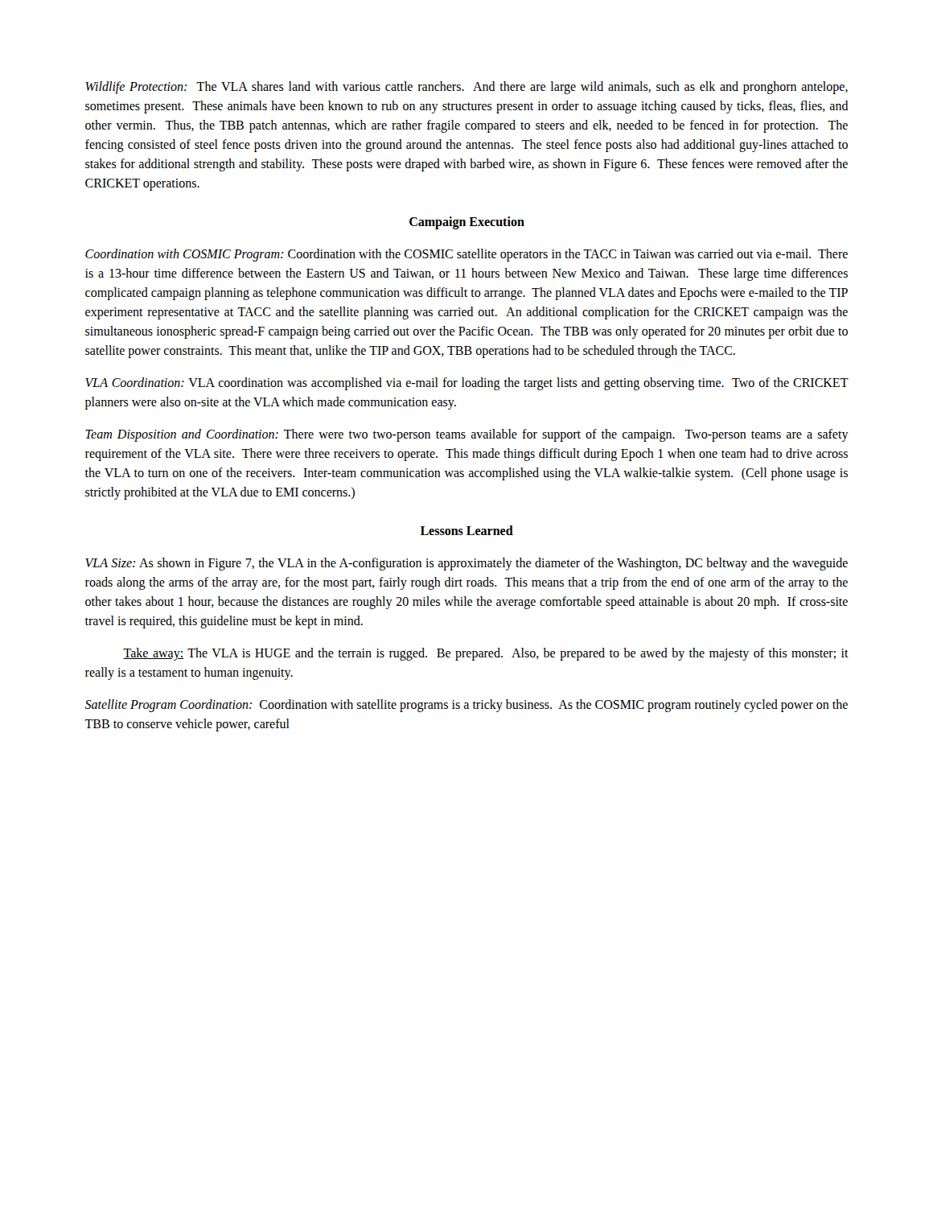Wildlife Protection: The VLA shares land with various cattle ranchers. And there are large wild animals, such as elk and pronghorn antelope, sometimes present. These animals have been known to rub on any structures present in order to assuage itching caused by ticks, fleas, flies, and other vermin. Thus, the TBB patch antennas, which are rather fragile compared to steers and elk, needed to be fenced in for protection. The fencing consisted of steel fence posts driven into the ground around the antennas. The steel fence posts also had additional guy-lines attached to stakes for additional strength and stability. These posts were draped with barbed wire, as shown in Figure 6. These fences were removed after the CRICKET operations.
Campaign Execution
Coordination with COSMIC Program: Coordination with the COSMIC satellite operators in the TACC in Taiwan was carried out via e-mail. There is a 13-hour time difference between the Eastern US and Taiwan, or 11 hours between New Mexico and Taiwan. These large time differences complicated campaign planning as telephone communication was difficult to arrange. The planned VLA dates and Epochs were e-mailed to the TIP experiment representative at TACC and the satellite planning was carried out. An additional complication for the CRICKET campaign was the simultaneous ionospheric spread-F campaign being carried out over the Pacific Ocean. The TBB was only operated for 20 minutes per orbit due to satellite power constraints. This meant that, unlike the TIP and GOX, TBB operations had to be scheduled through the TACC.
VLA Coordination: VLA coordination was accomplished via e-mail for loading the target lists and getting observing time. Two of the CRICKET planners were also on-site at the VLA which made communication easy.
Team Disposition and Coordination: There were two two-person teams available for support of the campaign. Two-person teams are a safety requirement of the VLA site. There were three receivers to operate. This made things difficult during Epoch 1 when one team had to drive across the VLA to turn on one of the receivers. Inter-team communication was accomplished using the VLA walkie-talkie system. (Cell phone usage is strictly prohibited at the VLA due to EMI concerns.)
Lessons Learned
VLA Size: As shown in Figure 7, the VLA in the A-configuration is approximately the diameter of the Washington, DC beltway and the waveguide roads along the arms of the array are, for the most part, fairly rough dirt roads. This means that a trip from the end of one arm of the array to the other takes about 1 hour, because the distances are roughly 20 miles while the average comfortable speed attainable is about 20 mph. If cross-site travel is required, this guideline must be kept in mind.
Take away: The VLA is HUGE and the terrain is rugged. Be prepared. Also, be prepared to be awed by the majesty of this monster; it really is a testament to human ingenuity.
Satellite Program Coordination: Coordination with satellite programs is a tricky business. As the COSMIC program routinely cycled power on the TBB to conserve vehicle power, careful